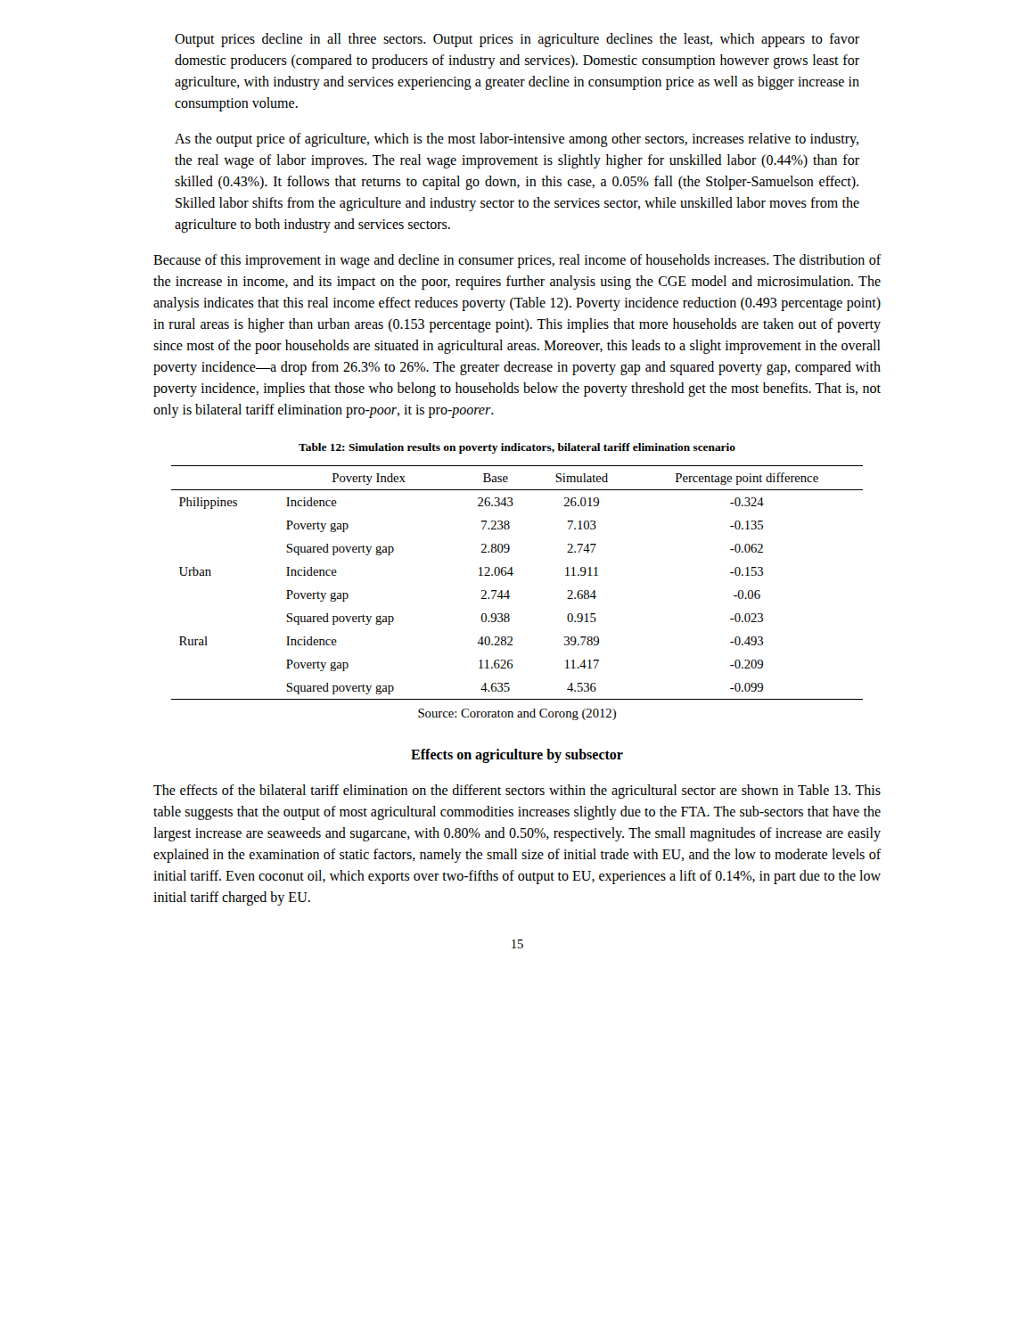Output prices decline in all three sectors. Output prices in agriculture declines the least, which appears to favor domestic producers (compared to producers of industry and services). Domestic consumption however grows least for agriculture, with industry and services experiencing a greater decline in consumption price as well as bigger increase in consumption volume.
As the output price of agriculture, which is the most labor-intensive among other sectors, increases relative to industry, the real wage of labor improves. The real wage improvement is slightly higher for unskilled labor (0.44%) than for skilled (0.43%). It follows that returns to capital go down, in this case, a 0.05% fall (the Stolper-Samuelson effect). Skilled labor shifts from the agriculture and industry sector to the services sector, while unskilled labor moves from the agriculture to both industry and services sectors.
Because of this improvement in wage and decline in consumer prices, real income of households increases. The distribution of the increase in income, and its impact on the poor, requires further analysis using the CGE model and microsimulation. The analysis indicates that this real income effect reduces poverty (Table 12). Poverty incidence reduction (0.493 percentage point) in rural areas is higher than urban areas (0.153 percentage point). This implies that more households are taken out of poverty since most of the poor households are situated in agricultural areas. Moreover, this leads to a slight improvement in the overall poverty incidence—a drop from 26.3% to 26%. The greater decrease in poverty gap and squared poverty gap, compared with poverty incidence, implies that those who belong to households below the poverty threshold get the most benefits. That is, not only is bilateral tariff elimination pro-poor, it is pro-poorer.
Table 12: Simulation results on poverty indicators, bilateral tariff elimination scenario
| | Poverty Index | Base | Simulated | Percentage point difference |
| --- | --- | --- | --- | --- |
| Philippines | Incidence | 26.343 | 26.019 | -0.324 |
| | Poverty gap | 7.238 | 7.103 | -0.135 |
| | Squared poverty gap | 2.809 | 2.747 | -0.062 |
| Urban | Incidence | 12.064 | 11.911 | -0.153 |
| | Poverty gap | 2.744 | 2.684 | -0.06 |
| | Squared poverty gap | 0.938 | 0.915 | -0.023 |
| Rural | Incidence | 40.282 | 39.789 | -0.493 |
| | Poverty gap | 11.626 | 11.417 | -0.209 |
| | Squared poverty gap | 4.635 | 4.536 | -0.099 |
Source: Cororaton and Corong (2012)
Effects on agriculture by subsector
The effects of the bilateral tariff elimination on the different sectors within the agricultural sector are shown in Table 13. This table suggests that the output of most agricultural commodities increases slightly due to the FTA. The sub-sectors that have the largest increase are seaweeds and sugarcane, with 0.80% and 0.50%, respectively. The small magnitudes of increase are easily explained in the examination of static factors, namely the small size of initial trade with EU, and the low to moderate levels of initial tariff. Even coconut oil, which exports over two-fifths of output to EU, experiences a lift of 0.14%, in part due to the low initial tariff charged by EU.
15